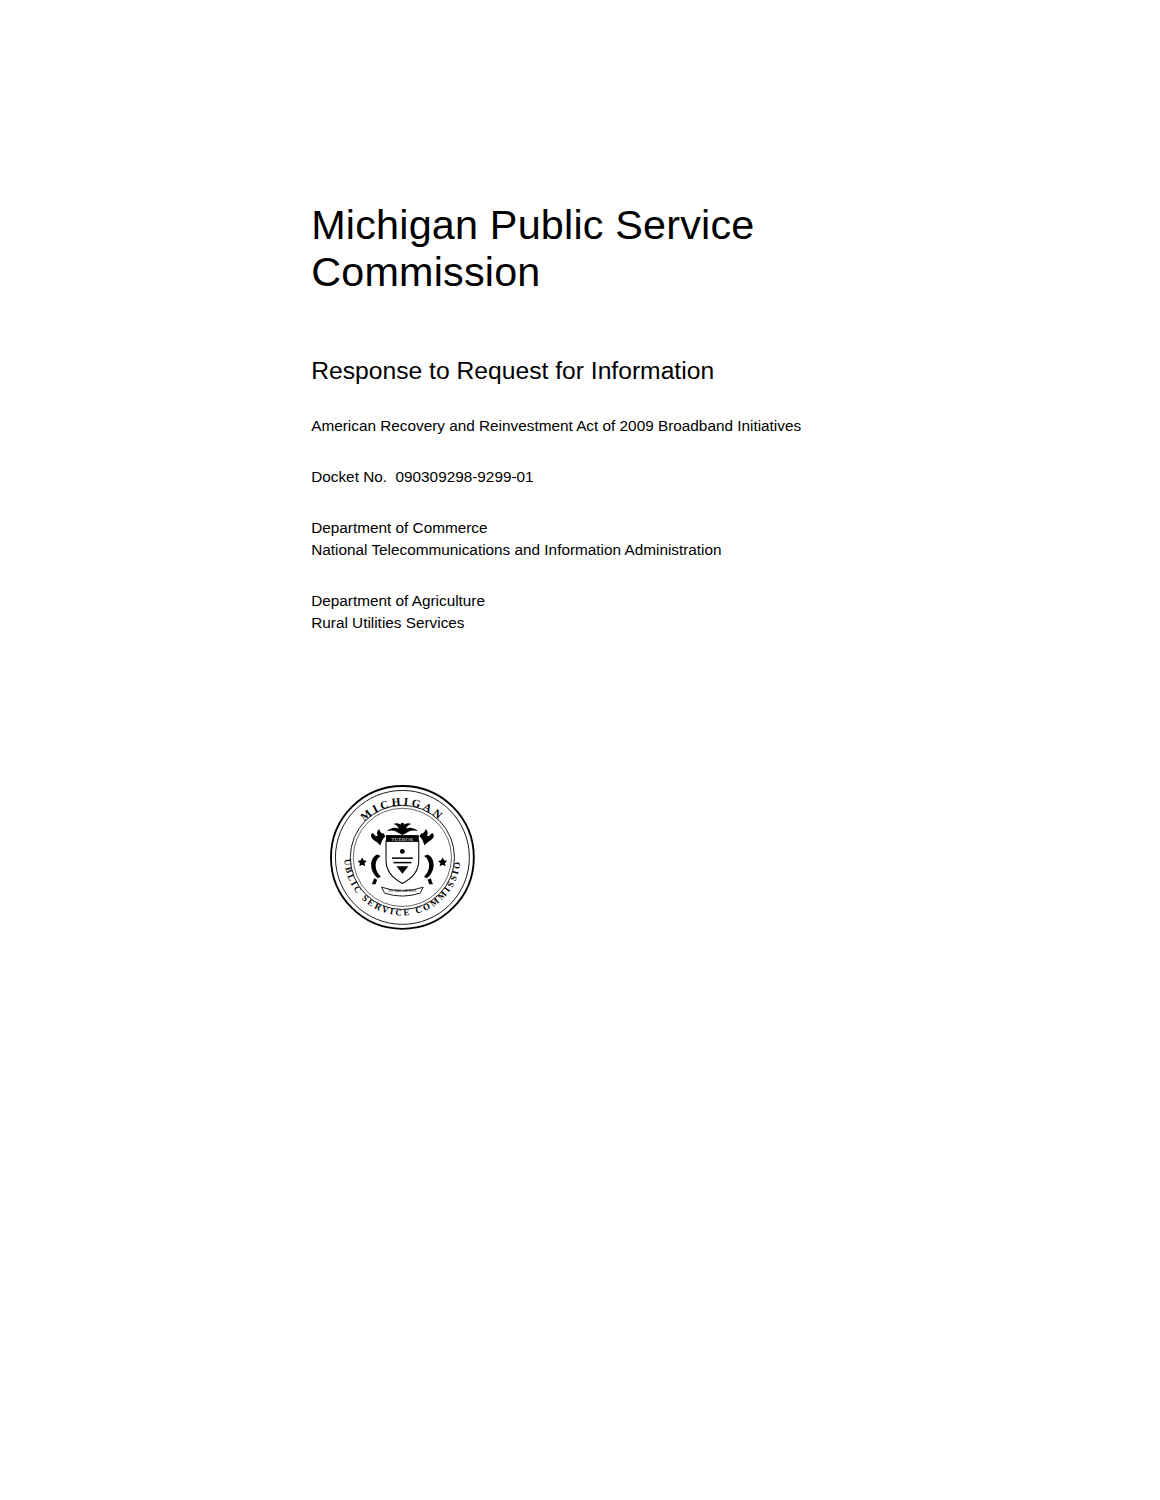Michigan Public Service Commission
Response to Request for Information
American Recovery and Reinvestment Act of 2009 Broadband Initiatives
Docket No. 090309298-9299-01
Department of Commerce
National Telecommunications and Information Administration
Department of Agriculture
Rural Utilities Services
MICHIGAN PUBLIC SERVICE COMMISSION TUEBOR SI QUAERIS